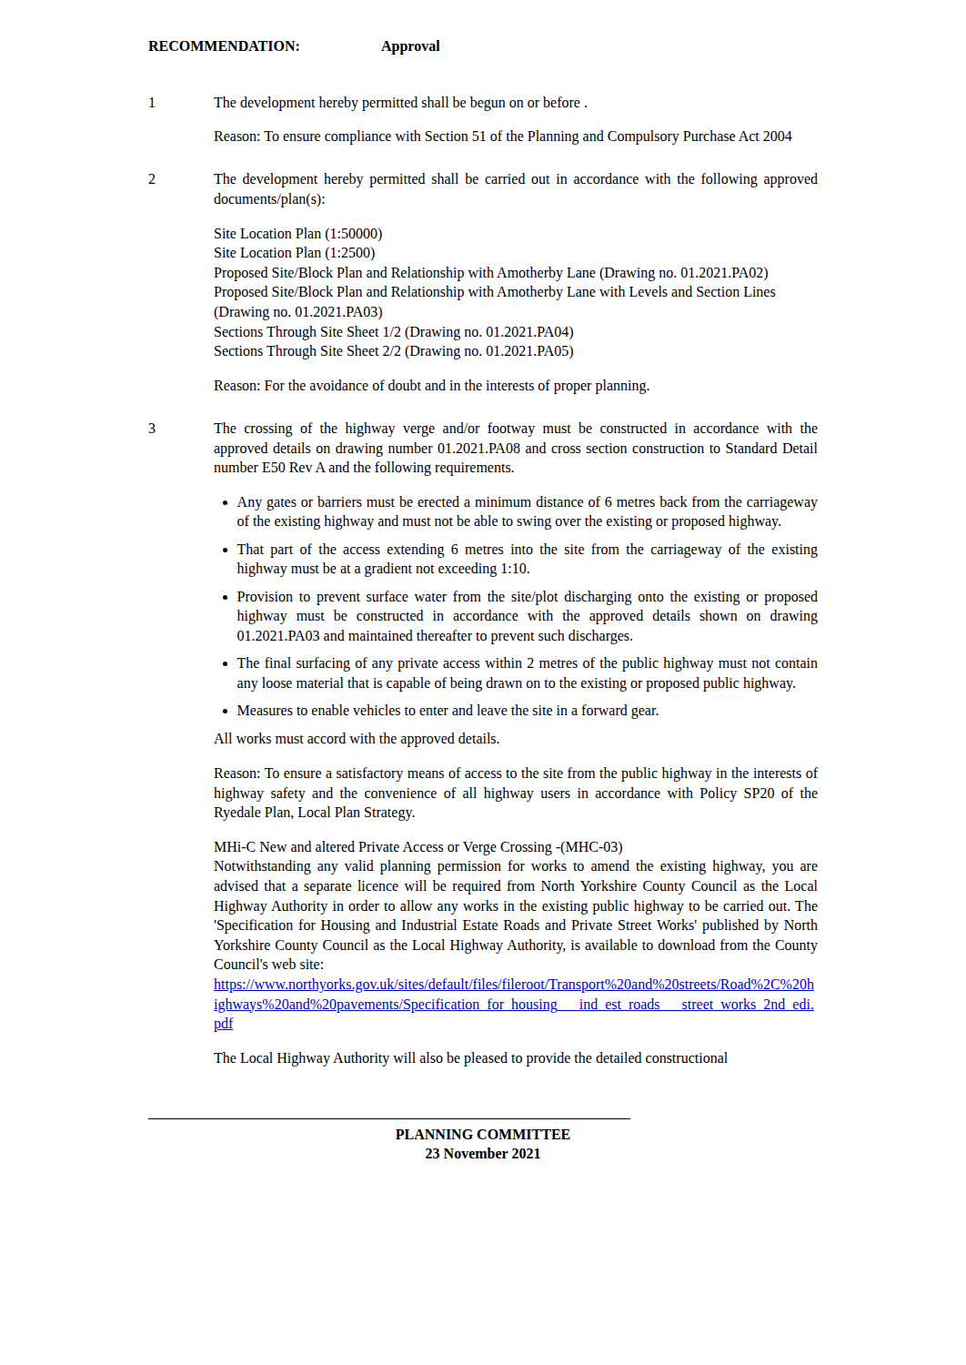RECOMMENDATION: Approval
1
The development hereby permitted shall be begun on or before .
Reason: To ensure compliance with Section 51 of the Planning and Compulsory Purchase Act 2004
2
The development hereby permitted shall be carried out in accordance with the following approved documents/plan(s):
Site Location Plan (1:50000)
Site Location Plan (1:2500)
Proposed Site/Block Plan and Relationship with Amotherby Lane (Drawing no. 01.2021.PA02)
Proposed Site/Block Plan and Relationship with Amotherby Lane with Levels and Section Lines (Drawing no. 01.2021.PA03)
Sections Through Site Sheet 1/2 (Drawing no. 01.2021.PA04)
Sections Through Site Sheet 2/2 (Drawing no. 01.2021.PA05)
Reason: For the avoidance of doubt and in the interests of proper planning.
3
The crossing of the highway verge and/or footway must be constructed in accordance with the approved details on drawing number 01.2021.PA08 and cross section construction to Standard Detail number E50 Rev A and the following requirements.
Any gates or barriers must be erected a minimum distance of 6 metres back from the carriageway of the existing highway and must not be able to swing over the existing or proposed highway.
That part of the access extending 6 metres into the site from the carriageway of the existing highway must be at a gradient not exceeding 1:10.
Provision to prevent surface water from the site/plot discharging onto the existing or proposed highway must be constructed in accordance with the approved details shown on drawing 01.2021.PA03 and maintained thereafter to prevent such discharges.
The final surfacing of any private access within 2 metres of the public highway must not contain any loose material that is capable of being drawn on to the existing or proposed public highway.
Measures to enable vehicles to enter and leave the site in a forward gear.
All works must accord with the approved details.
Reason: To ensure a satisfactory means of access to the site from the public highway in the interests of highway safety and the convenience of all highway users in accordance with Policy SP20 of the Ryedale Plan, Local Plan Strategy.
MHi-C New and altered Private Access or Verge Crossing -(MHC-03)
Notwithstanding any valid planning permission for works to amend the existing highway, you are advised that a separate licence will be required from North Yorkshire County Council as the Local Highway Authority in order to allow any works in the existing public highway to be carried out. The 'Specification for Housing and Industrial Estate Roads and Private Street Works' published by North Yorkshire County Council as the Local Highway Authority, is available to download from the County Council's web site:
https://www.northyorks.gov.uk/sites/default/files/fileroot/Transport%20and%20streets/Road%2C%20highways%20and%20pavements/Specification_for_housing___ind_est_roads___street_works_2nd_edi.pdf
The Local Highway Authority will also be pleased to provide the detailed constructional
PLANNING COMMITTEE
23 November 2021